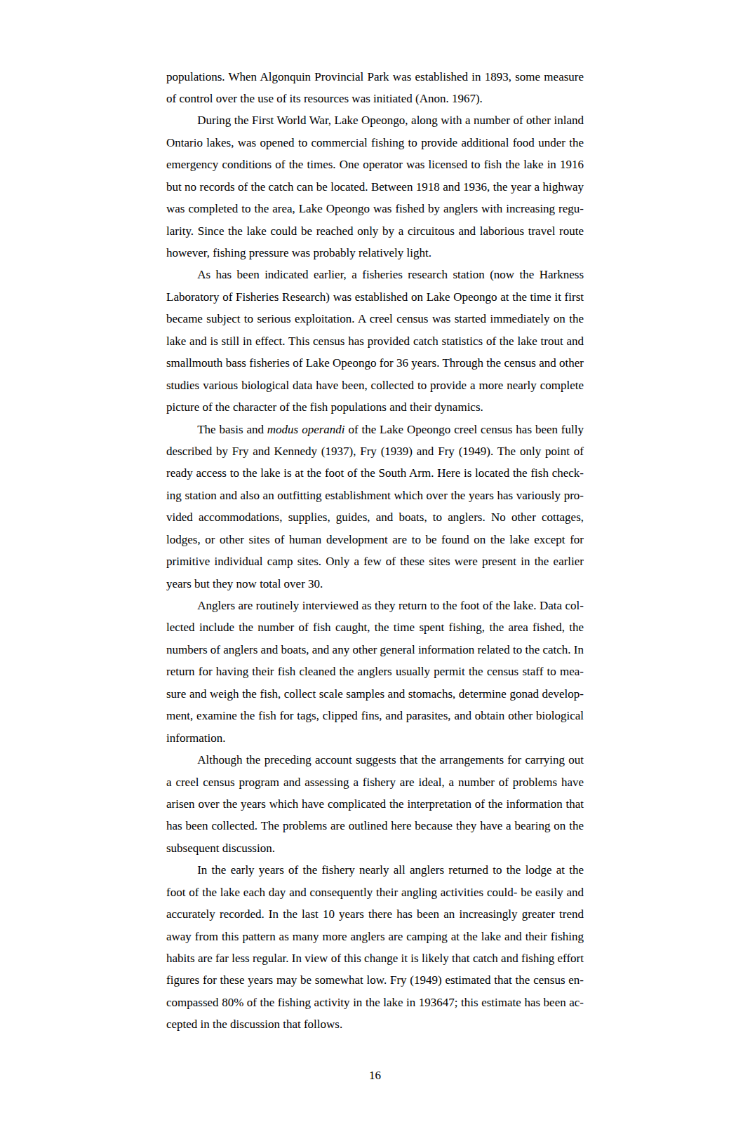populations. When Algonquin Provincial Park was established in 1893, some measure of control over the use of its resources was initiated (Anon. 1967).
During the First World War, Lake Opeongo, along with a number of other inland Ontario lakes, was opened to commercial fishing to provide additional food under the emergency conditions of the times. One operator was licensed to fish the lake in 1916 but no records of the catch can be located. Between 1918 and 1936, the year a highway was completed to the area, Lake Opeongo was fished by anglers with increasing regularity. Since the lake could be reached only by a circuitous and laborious travel route however, fishing pressure was probably relatively light.
As has been indicated earlier, a fisheries research station (now the Harkness Laboratory of Fisheries Research) was established on Lake Opeongo at the time it first became subject to serious exploitation. A creel census was started immediately on the lake and is still in effect. This census has provided catch statistics of the lake trout and smallmouth bass fisheries of Lake Opeongo for 36 years. Through the census and other studies various biological data have been, collected to provide a more nearly complete picture of the character of the fish populations and their dynamics.
The basis and modus operandi of the Lake Opeongo creel census has been fully described by Fry and Kennedy (1937), Fry (1939) and Fry (1949). The only point of ready access to the lake is at the foot of the South Arm. Here is located the fish checking station and also an outfitting establishment which over the years has variously provided accommodations, supplies, guides, and boats, to anglers. No other cottages, lodges, or other sites of human development are to be found on the lake except for primitive individual camp sites. Only a few of these sites were present in the earlier years but they now total over 30.
Anglers are routinely interviewed as they return to the foot of the lake. Data collected include the number of fish caught, the time spent fishing, the area fished, the numbers of anglers and boats, and any other general information related to the catch. In return for having their fish cleaned the anglers usually permit the census staff to measure and weigh the fish, collect scale samples and stomachs, determine gonad development, examine the fish for tags, clipped fins, and parasites, and obtain other biological information.
Although the preceding account suggests that the arrangements for carrying out a creel census program and assessing a fishery are ideal, a number of problems have arisen over the years which have complicated the interpretation of the information that has been collected. The problems are outlined here because they have a bearing on the subsequent discussion.
In the early years of the fishery nearly all anglers returned to the lodge at the foot of the lake each day and consequently their angling activities could- be easily and accurately recorded. In the last 10 years there has been an increasingly greater trend away from this pattern as many more anglers are camping at the lake and their fishing habits are far less regular. In view of this change it is likely that catch and fishing effort figures for these years may be somewhat low. Fry (1949) estimated that the census encompassed 80% of the fishing activity in the lake in 193647; this estimate has been accepted in the discussion that follows.
16